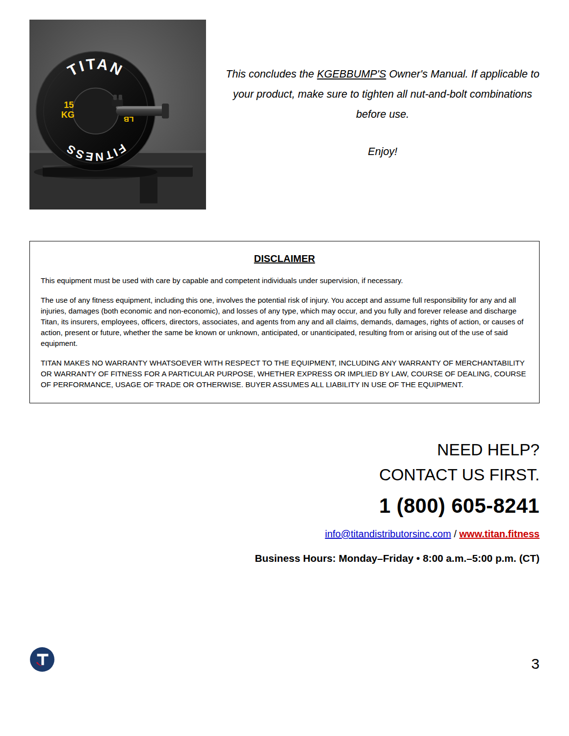TITAN FITNESS 15 KG LB 33.07
This concludes the KGEBBUMP'S Owner's Manual. If applicable to your product, make sure to tighten all nut-and-bolt combinations before use. Enjoy!
DISCLAIMER
This equipment must be used with care by capable and competent individuals under supervision, if necessary.
The use of any fitness equipment, including this one, involves the potential risk of injury. You accept and assume full responsibility for any and all injuries, damages (both economic and non-economic), and losses of any type, which may occur, and you fully and forever release and discharge Titan, its insurers, employees, officers, directors, associates, and agents from any and all claims, demands, damages, rights of action, or causes of action, present or future, whether the same be known or unknown, anticipated, or unanticipated, resulting from or arising out of the use of said equipment.
TITAN MAKES NO WARRANTY WHATSOEVER WITH RESPECT TO THE EQUIPMENT, INCLUDING ANY WARRANTY OF MERCHANTABILITY OR WARRANTY OF FITNESS FOR A PARTICULAR PURPOSE, WHETHER EXPRESS OR IMPLIED BY LAW, COURSE OF DEALING, COURSE OF PERFORMANCE, USAGE OF TRADE OR OTHERWISE. BUYER ASSUMES ALL LIABILITY IN USE OF THE EQUIPMENT.
NEED HELP?
CONTACT US FIRST.
1 (800) 605-8241
info@titandistributorsinc.com / www.titan.fitness
Business Hours: Monday–Friday • 8:00 a.m.–5:00 p.m. (CT)
3